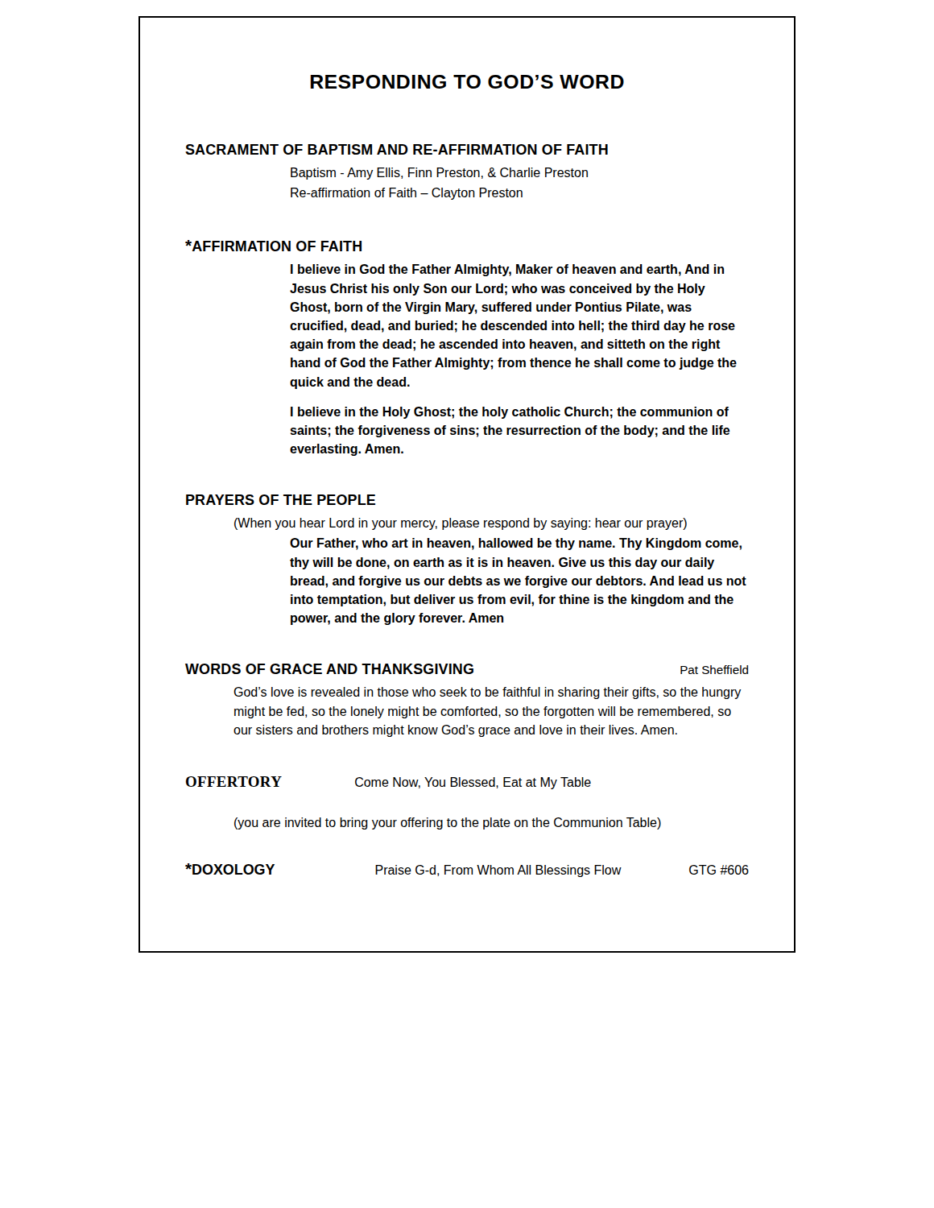RESPONDING TO GOD’S WORD
SACRAMENT OF BAPTISM AND RE-AFFIRMATION OF FAITH
Baptism - Amy Ellis, Finn Preston, & Charlie Preston
Re-affirmation of Faith – Clayton Preston
*AFFIRMATION OF FAITH
I believe in God the Father Almighty, Maker of heaven and earth, And in Jesus Christ his only Son our Lord; who was conceived by the Holy Ghost, born of the Virgin Mary, suffered under Pontius Pilate, was crucified, dead, and buried; he descended into hell; the third day he rose again from the dead; he ascended into heaven, and sitteth on the right hand of God the Father Almighty; from thence he shall come to judge the quick and the dead.
I believe in the Holy Ghost; the holy catholic Church; the communion of saints; the forgiveness of sins; the resurrection of the body; and the life everlasting. Amen.
PRAYERS OF THE PEOPLE
(When you hear Lord in your mercy, please respond by saying: hear our prayer)
Our Father, who art in heaven, hallowed be thy name. Thy Kingdom come, thy will be done, on earth as it is in heaven. Give us this day our daily bread, and forgive us our debts as we forgive our debtors. And lead us not into temptation, but deliver us from evil, for thine is the kingdom and the power, and the glory forever. Amen
WORDS OF GRACE AND THANKSGIVING
Pat Sheffield
God’s love is revealed in those who seek to be faithful in sharing their gifts, so the hungry might be fed, so the lonely might be comforted, so the forgotten will be remembered, so our sisters and brothers might know God’s grace and love in their lives. Amen.
OFFERTORY Come Now, You Blessed, Eat at My Table
(you are invited to bring your offering to the plate on the Communion Table)
*DOXOLOGY Praise G-d, From Whom All Blessings Flow GTG #606